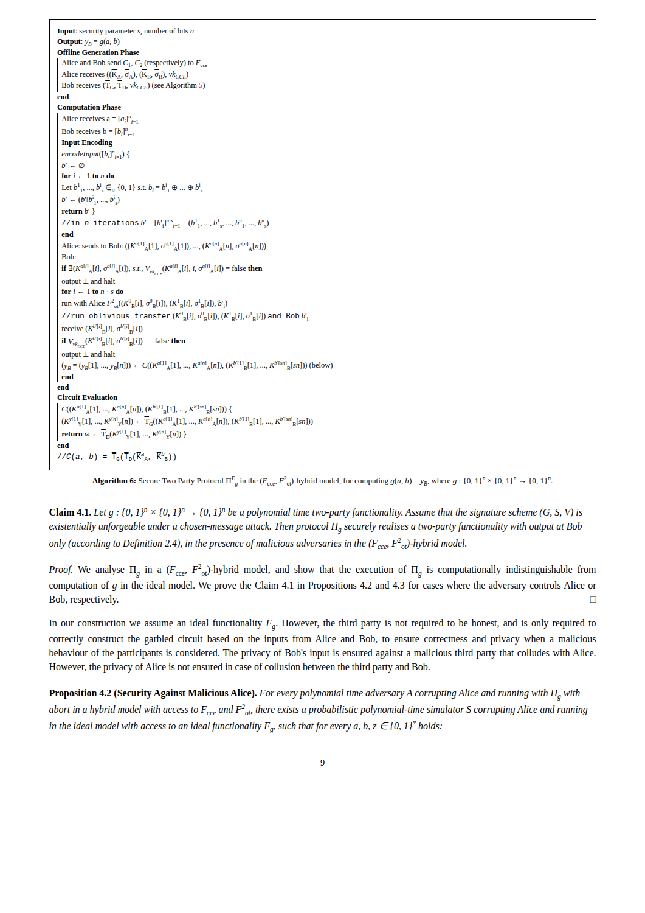Input: security parameter s, number of bits n
Output: yB = g(a, b)
Offline Generation Phase
Alice and Bob send C1, C2 (respectively) to Fcce
Alice receives ((KA, σA), (KB, σB), vkCCE)
Bob receives (TG, TD, vkCCE) (see Algorithm 5)
end
Computation Phase
Alice receives a = [ai]ni=1
Bob receives b = [bi]ni=1
Input Encoding
encodeInput([bi]ni=1) {
b′ ← ∅
for i ← 1 to n do
Let b11, ..., bis ∈R {0, 1} s.t. bi = bi1 ⊕ ... ⊕ bis
b′ ← (b′‖bi1, ..., bis)
return b′ }
//in n iterations b′ = [b′i]n·si=1 = (b11, ..., b1s, ..., bn1, ..., bns)
end
Alice: sends to Bob: ((Ka[1]A[1], σa[1]A[1]), ..., (Ka[n]A[n], σa[n]A[n]))
Bob:
if ∃(Ka[i]A[i], σa[i]A[i]), s.t., VvkCCE(Ka[i]A[i], i, σa[i]A[i]) = false then
output ⊥ and halt
for i ← 1 to n · s do
run with Alice F2ot((K0B[i], σ0B[i]), (K1B[i], σ1B[i]), b′i)
//run oblivious transfer (K0B[i], σ0B[i]), (K1B[i], σ1B[i]) and Bob b′i
receive (Kb′[i]B[i], σb′[i]B[i])
if VvkCCE(Kb′[i]B[i], σb′[i]B[i]) == false then
output ⊥ and halt
(yB = (yB[1], ..., yB[n])) ← C((Ka[1]A[1], ..., Ka[n]A[n]), (Kb′[1]B[1], ..., Kb′[sn]B[sn])) (below)
end
end
Circuit Evaluation
C((Ka[1]A[1], ..., Ka[n]A[n]), (Kb′[1]B[1], ..., Kb′[sn]B[sn])) {
(Ky[1]Y[1], ..., Ky[n]Y[n]) ← TG((Ka[1]A[1], ..., Ka[n]A[n]), (Kb′[1]B[1], ..., Kb′[sn]B[sn]))
return ω ← TD(Ky[1]Y[1], ..., Ky[n]Y[n]) }
end
//C(a, b) = TG(TD(KaA, KbB))
Algorithm 6: Secure Two Party Protocol ΠEg in the (Fcce, F2ot)-hybrid model, for computing g(a, b) = yB, where g : {0, 1}n × {0, 1}n → {0, 1}n.
Claim 4.1. Let g : {0, 1}n × {0, 1}n → {0, 1}n be a polynomial time two-party functionality. Assume that the signature scheme (G, S, V) is existentially unforgeable under a chosen-message attack. Then protocol Πg securely realises a two-party functionality with output at Bob only (according to Definition 2.4), in the presence of malicious adversaries in the (Fcce, F2ot)-hybrid model.
Proof. We analyse Πg in a (Fcce, F2ot)-hybrid model, and show that the execution of Πg is computationally indistinguishable from computation of g in the ideal model. We prove the Claim 4.1 in Propositions 4.2 and 4.3 for cases where the adversary controls Alice or Bob, respectively. □
In our construction we assume an ideal functionality Fg. However, the third party is not required to be honest, and is only required to correctly construct the garbled circuit based on the inputs from Alice and Bob, to ensure correctness and privacy when a malicious behaviour of the participants is considered. The privacy of Bob's input is ensured against a malicious third party that colludes with Alice. However, the privacy of Alice is not ensured in case of collusion between the third party and Bob.
Proposition 4.2 (Security Against Malicious Alice). For every polynomial time adversary A corrupting Alice and running with Πg with abort in a hybrid model with access to Fcce and F2ot, there exists a probabilistic polynomial-time simulator S corrupting Alice and running in the ideal model with access to an ideal functionality Fg, such that for every a, b, z ∈ {0, 1}* holds:
9